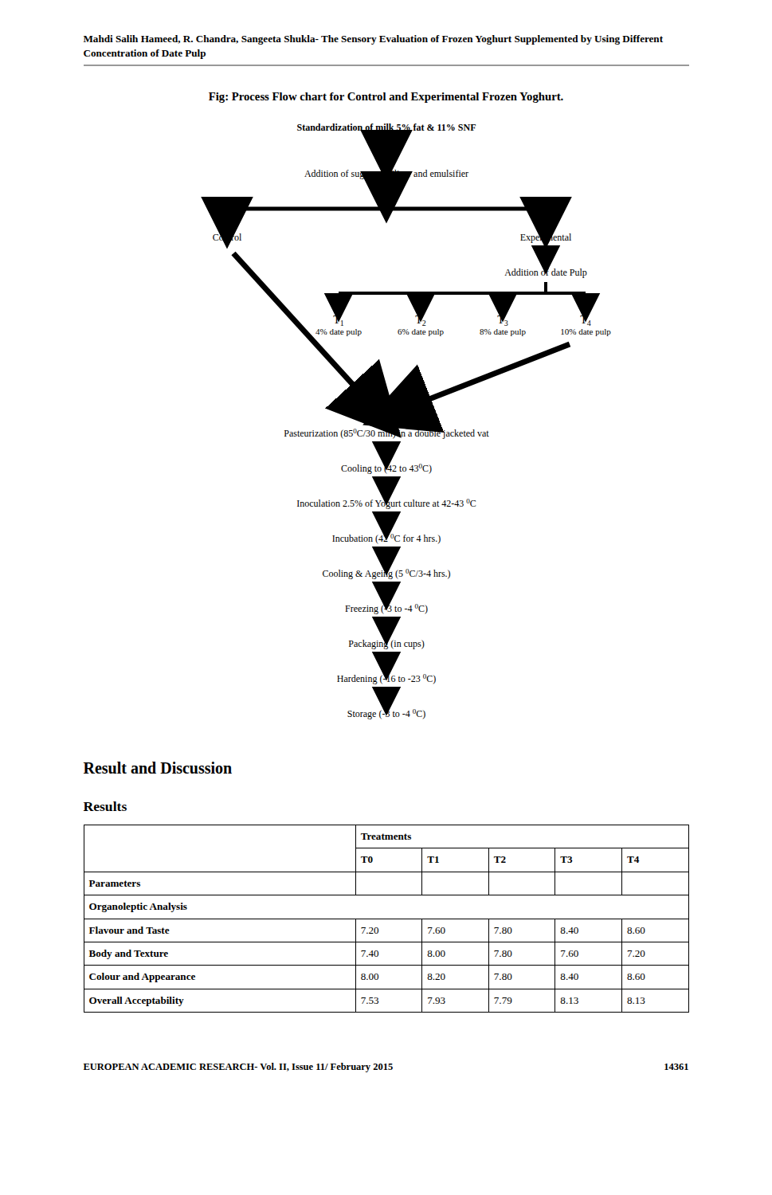Mahdi Salih Hameed, R. Chandra, Sangeeta Shukla- The Sensory Evaluation of Frozen Yoghurt Supplemented by Using Different Concentration of Date Pulp
Fig: Process Flow chart for Control and Experimental Frozen Yoghurt.
Standardization of milk 5% fat & 11% SNF Addition of suger, stabilizer and emulsifier Control Experimental Addition of date Pulp T1 T2 T3 T4 4% date pulp 6% date pulp 8% date pulp 10% date pulp Pasteurization (850C/30 min) in a double jacketed vat Cooling to (42 to 430C) Inoculation 2.5% of Yogurt culture at 42-43 0C Incubation (42 0C for 4 hrs.) Cooling & Ageing (5 0C/3-4 hrs.) Freezing (-3 to -4 0C) Packaging (in cups) Hardening (-16 to -23 0C) Storage (-3 to -4 0C)
Result and Discussion
Results
| | Treatments |
| --- | --- |
| T0 | T1 | T2 | T3 | T4 |
| Parameters | | | | | |
| Organoleptic Analysis |
| Flavour and Taste | 7.20 | 7.60 | 7.80 | 8.40 | 8.60 |
| Body and Texture | 7.40 | 8.00 | 7.80 | 7.60 | 7.20 |
| Colour and Appearance | 8.00 | 8.20 | 7.80 | 8.40 | 8.60 |
| Overall Acceptability | 7.53 | 7.93 | 7.79 | 8.13 | 8.13 |
EUROPEAN ACADEMIC RESEARCH- Vol. II, Issue 11/ February 2015 14361